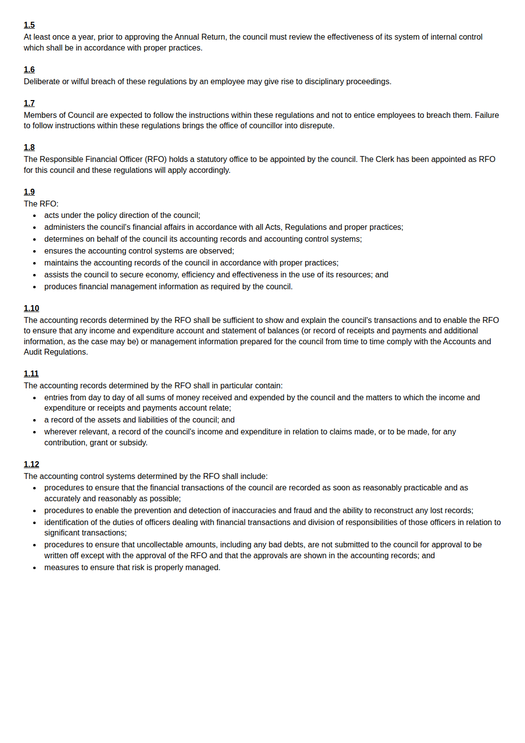1.5
At least once a year, prior to approving the Annual Return, the council must review the effectiveness of its system of internal control which shall be in accordance with proper practices.
1.6
Deliberate or wilful breach of these regulations by an employee may give rise to disciplinary proceedings.
1.7
Members of Council are expected to follow the instructions within these regulations and not to entice employees to breach them. Failure to follow instructions within these regulations brings the office of councillor into disrepute.
1.8
The Responsible Financial Officer (RFO) holds a statutory office to be appointed by the council. The Clerk has been appointed as RFO for this council and these regulations will apply accordingly.
1.9
The RFO:
acts under the policy direction of the council;
administers the council's financial affairs in accordance with all Acts, Regulations and proper practices;
determines on behalf of the council its accounting records and accounting control systems;
ensures the accounting control systems are observed;
maintains the accounting records of the council in accordance with proper practices;
assists the council to secure economy, efficiency and effectiveness in the use of its resources; and
produces financial management information as required by the council.
1.10
The accounting records determined by the RFO shall be sufficient to show and explain the council's transactions and to enable the RFO to ensure that any income and expenditure account and statement of balances (or record of receipts and payments and additional information, as the case may be) or management information prepared for the council from time to time comply with the Accounts and Audit Regulations.
1.11
The accounting records determined by the RFO shall in particular contain:
entries from day to day of all sums of money received and expended by the council and the matters to which the income and expenditure or receipts and payments account relate;
a record of the assets and liabilities of the council; and
wherever relevant, a record of the council's income and expenditure in relation to claims made, or to be made, for any contribution, grant or subsidy.
1.12
The accounting control systems determined by the RFO shall include:
procedures to ensure that the financial transactions of the council are recorded as soon as reasonably practicable and as accurately and reasonably as possible;
procedures to enable the prevention and detection of inaccuracies and fraud and the ability to reconstruct any lost records;
identification of the duties of officers dealing with financial transactions and division of responsibilities of those officers in relation to significant transactions;
procedures to ensure that uncollectable amounts, including any bad debts, are not submitted to the council for approval to be written off except with the approval of the RFO and that the approvals are shown in the accounting records; and
measures to ensure that risk is properly managed.